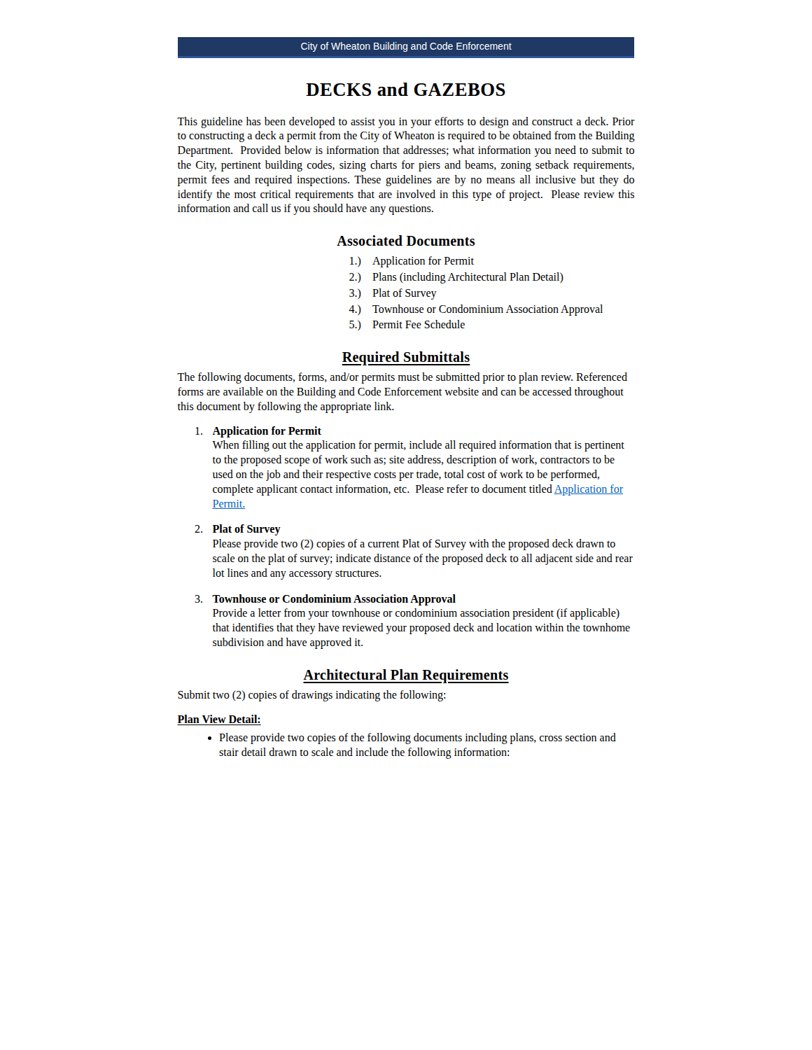City of Wheaton Building and Code Enforcement
DECKS and GAZEBOS
This guideline has been developed to assist you in your efforts to design and construct a deck. Prior to constructing a deck a permit from the City of Wheaton is required to be obtained from the Building Department. Provided below is information that addresses; what information you need to submit to the City, pertinent building codes, sizing charts for piers and beams, zoning setback requirements, permit fees and required inspections. These guidelines are by no means all inclusive but they do identify the most critical requirements that are involved in this type of project. Please review this information and call us if you should have any questions.
Associated Documents
1.) Application for Permit
2.) Plans (including Architectural Plan Detail)
3.) Plat of Survey
4.) Townhouse or Condominium Association Approval
5.) Permit Fee Schedule
Required Submittals
The following documents, forms, and/or permits must be submitted prior to plan review. Referenced forms are available on the Building and Code Enforcement website and can be accessed throughout this document by following the appropriate link.
Application for Permit
When filling out the application for permit, include all required information that is pertinent to the proposed scope of work such as; site address, description of work, contractors to be used on the job and their respective costs per trade, total cost of work to be performed, complete applicant contact information, etc. Please refer to document titled Application for Permit.
Plat of Survey
Please provide two (2) copies of a current Plat of Survey with the proposed deck drawn to scale on the plat of survey; indicate distance of the proposed deck to all adjacent side and rear lot lines and any accessory structures.
Townhouse or Condominium Association Approval
Provide a letter from your townhouse or condominium association president (if applicable) that identifies that they have reviewed your proposed deck and location within the townhome subdivision and have approved it.
Architectural Plan Requirements
Submit two (2) copies of drawings indicating the following:
Plan View Detail:
Please provide two copies of the following documents including plans, cross section and stair detail drawn to scale and include the following information: